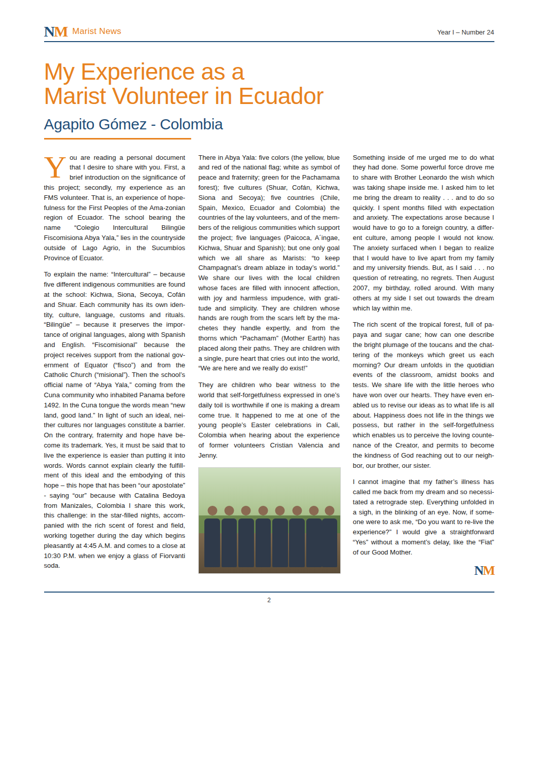NM
Marist News
Year I – Number 24
My Experience as a
Marist Volunteer in Ecuador
Agapito Gómez - Colombia
You are reading a personal document that I desire to share with you. First, a brief introduction on the significance of this project; secondly, my experience as an FMS volunteer. That is, an experience of hopefulness for the First Peoples of the Ama-zonian region of Ecuador. The school bearing the name “Colegio Intercultural Bilingüe Fiscomisiona Abya Yala,” lies in the countryside outside of Lago Agrio, in the Sucumbíos Province of Ecuator.
To explain the name: “Intercultural” – because five different indigenous communities are found at the school: Kichwa, Siona, Secoya, Cofán and Shuar. Each community has its own identity, culture, language, customs and rituals. “Bilingüe” – because it preserves the importance of original languages, along with Spanish and English. “Fiscomisional” because the project receives support from the national government of Equator (“fisco”) and from the Catholic Church (“misional”). Then the school’s official name of “Abya Yala,” coming from the Cuna community who inhabited Panama before 1492. In the Cuna tongue the words mean “new land, good land.” In light of such an ideal, neither cultures nor languages constitute a barrier. On the contrary, fraternity and hope have become its trademark. Yes, it must be said that to live the experience is easier than putting it into words. Words cannot explain clearly the fulfillment of this ideal and the embodying of this hope – this hope that has been “our apostolate” - saying “our” because with Catalina Bedoya from Manizales, Colombia I share this work, this challenge: in the star-filled nights, accompanied with the rich scent of forest and field, working together during the day which begins pleasantly at 4:45 A.M. and comes to a close at 10:30 P.M. when we enjoy a glass of Fiorvanti soda.
There in Abya Yala: five colors (the yellow, blue and red of the national flag; white as symbol of peace and fraternity; green for the Pachamama forest); five cultures (Shuar, Cofán, Kichwa, Siona and Secoya); five countries (Chile, Spain, Mexico, Ecuador and Colombia) the countries of the lay volunteers, and of the members of the religious communities which support the project; five languages (Paicoca, A´ingae, Kichwa, Shuar and Spanish); but one only goal which we all share as Marists: “to keep Champagnat’s dream ablaze in today’s world.” We share our lives with the local children whose faces are filled with innocent affection, with joy and harmless impudence, with gratitude and simplicity. They are children whose hands are rough from the scars left by the machetes they handle expertly, and from the thorns which “Pachamam” (Mother Earth) has placed along their paths. They are children with a single, pure heart that cries out into the world, “We are here and we really do exist!”
They are children who bear witness to the world that self-forgetfulness expressed in one’s daily toil is worthwhile if one is making a dream come true. It happened to me at one of the young people’s Easter celebrations in Cali, Colombia when hearing about the experience of former volunteers Cristian Valencia and Jenny.
Something inside of me urged me to do what they had done. Some powerful force drove me to share with Brother Leonardo the wish which was taking shape inside me. I asked him to let me bring the dream to reality . . . and to do so quickly. I spent months filled with expectation and anxiety. The expectations arose because I would have to go to a foreign country, a different culture, among people I would not know. The anxiety surfaced when I began to realize that I would have to live apart from my family and my university friends. But, as I said . . . no question of retreating, no regrets. Then August 2007, my birthday, rolled around. With many others at my side I set out towards the dream which lay within me.
The rich scent of the tropical forest, full of papaya and sugar cane; how can one describe the bright plumage of the toucans and the chattering of the monkeys which greet us each morning? Our dream unfolds in the quotidian events of the classroom, amidst books and tests. We share life with the little heroes who have won over our hearts. They have even enabled us to revise our ideas as to what life is all about. Happiness does not life in the things we possess, but rather in the self-forgetfulness which enables us to perceive the loving countenance of the Creator, and permits to become the kindness of God reaching out to our neighbor, our brother, our sister.
I cannot imagine that my father’s illness has called me back from my dream and so necessitated a retrograde step. Everything unfolded in a sigh, in the blinking of an eye. Now, if someone were to ask me, “Do you want to re-live the experience?” I would give a straightforward “Yes” without a moment’s delay, like the “Fiat” of our Good Mother.
NM
2